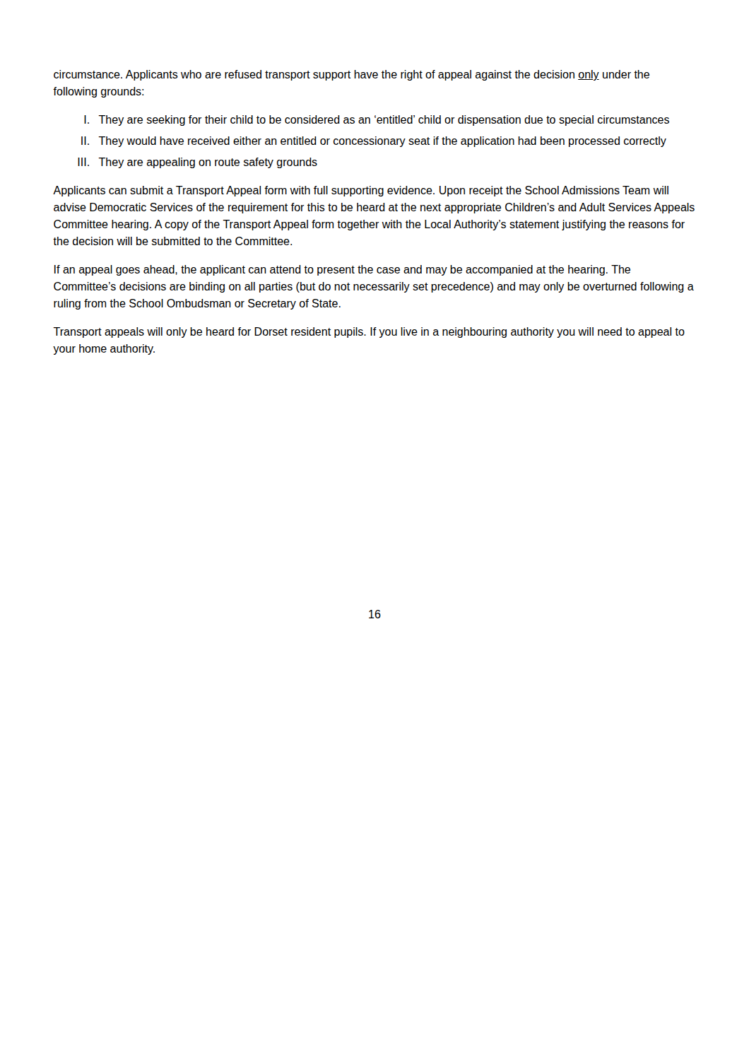circumstance. Applicants who are refused transport support have the right of appeal against the decision only under the following grounds:
They are seeking for their child to be considered as an ‘entitled’ child or dispensation due to special circumstances
They would have received either an entitled or concessionary seat if the application had been processed correctly
They are appealing on route safety grounds
Applicants can submit a Transport Appeal form with full supporting evidence. Upon receipt the School Admissions Team will advise Democratic Services of the requirement for this to be heard at the next appropriate Children’s and Adult Services Appeals Committee hearing. A copy of the Transport Appeal form together with the Local Authority’s statement justifying the reasons for the decision will be submitted to the Committee.
If an appeal goes ahead, the applicant can attend to present the case and may be accompanied at the hearing. The Committee’s decisions are binding on all parties (but do not necessarily set precedence) and may only be overturned following a ruling from the School Ombudsman or Secretary of State.
Transport appeals will only be heard for Dorset resident pupils. If you live in a neighbouring authority you will need to appeal to your home authority.
16